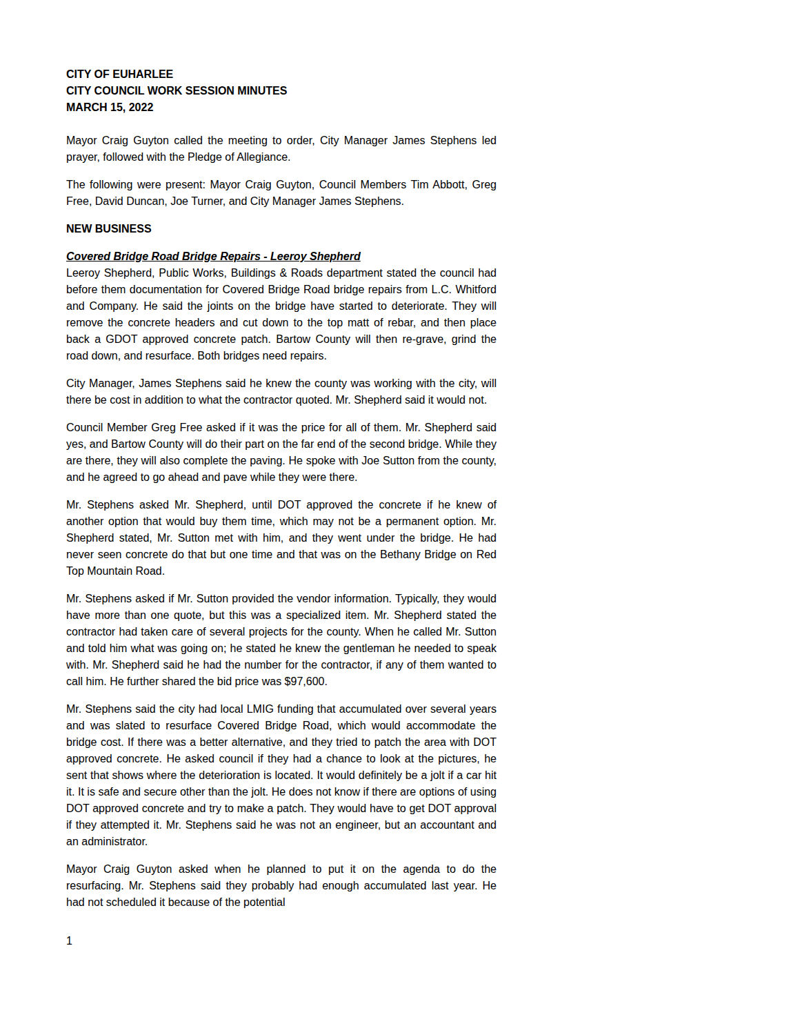CITY OF EUHARLEE
CITY COUNCIL WORK SESSION MINUTES
MARCH 15, 2022
Mayor Craig Guyton called the meeting to order, City Manager James Stephens led prayer, followed with the Pledge of Allegiance.
The following were present: Mayor Craig Guyton, Council Members Tim Abbott, Greg Free, David Duncan, Joe Turner, and City Manager James Stephens.
NEW BUSINESS
Covered Bridge Road Bridge Repairs - Leeroy Shepherd
Leeroy Shepherd, Public Works, Buildings & Roads department stated the council had before them documentation for Covered Bridge Road bridge repairs from L.C. Whitford and Company. He said the joints on the bridge have started to deteriorate. They will remove the concrete headers and cut down to the top matt of rebar, and then place back a GDOT approved concrete patch. Bartow County will then re-grave, grind the road down, and resurface. Both bridges need repairs.
City Manager, James Stephens said he knew the county was working with the city, will there be cost in addition to what the contractor quoted. Mr. Shepherd said it would not.
Council Member Greg Free asked if it was the price for all of them. Mr. Shepherd said yes, and Bartow County will do their part on the far end of the second bridge. While they are there, they will also complete the paving. He spoke with Joe Sutton from the county, and he agreed to go ahead and pave while they were there.
Mr. Stephens asked Mr. Shepherd, until DOT approved the concrete if he knew of another option that would buy them time, which may not be a permanent option. Mr. Shepherd stated, Mr. Sutton met with him, and they went under the bridge. He had never seen concrete do that but one time and that was on the Bethany Bridge on Red Top Mountain Road.
Mr. Stephens asked if Mr. Sutton provided the vendor information. Typically, they would have more than one quote, but this was a specialized item. Mr. Shepherd stated the contractor had taken care of several projects for the county. When he called Mr. Sutton and told him what was going on; he stated he knew the gentleman he needed to speak with. Mr. Shepherd said he had the number for the contractor, if any of them wanted to call him. He further shared the bid price was $97,600.
Mr. Stephens said the city had local LMIG funding that accumulated over several years and was slated to resurface Covered Bridge Road, which would accommodate the bridge cost. If there was a better alternative, and they tried to patch the area with DOT approved concrete. He asked council if they had a chance to look at the pictures, he sent that shows where the deterioration is located. It would definitely be a jolt if a car hit it. It is safe and secure other than the jolt. He does not know if there are options of using DOT approved concrete and try to make a patch. They would have to get DOT approval if they attempted it. Mr. Stephens said he was not an engineer, but an accountant and an administrator.
Mayor Craig Guyton asked when he planned to put it on the agenda to do the resurfacing. Mr. Stephens said they probably had enough accumulated last year. He had not scheduled it because of the potential
1